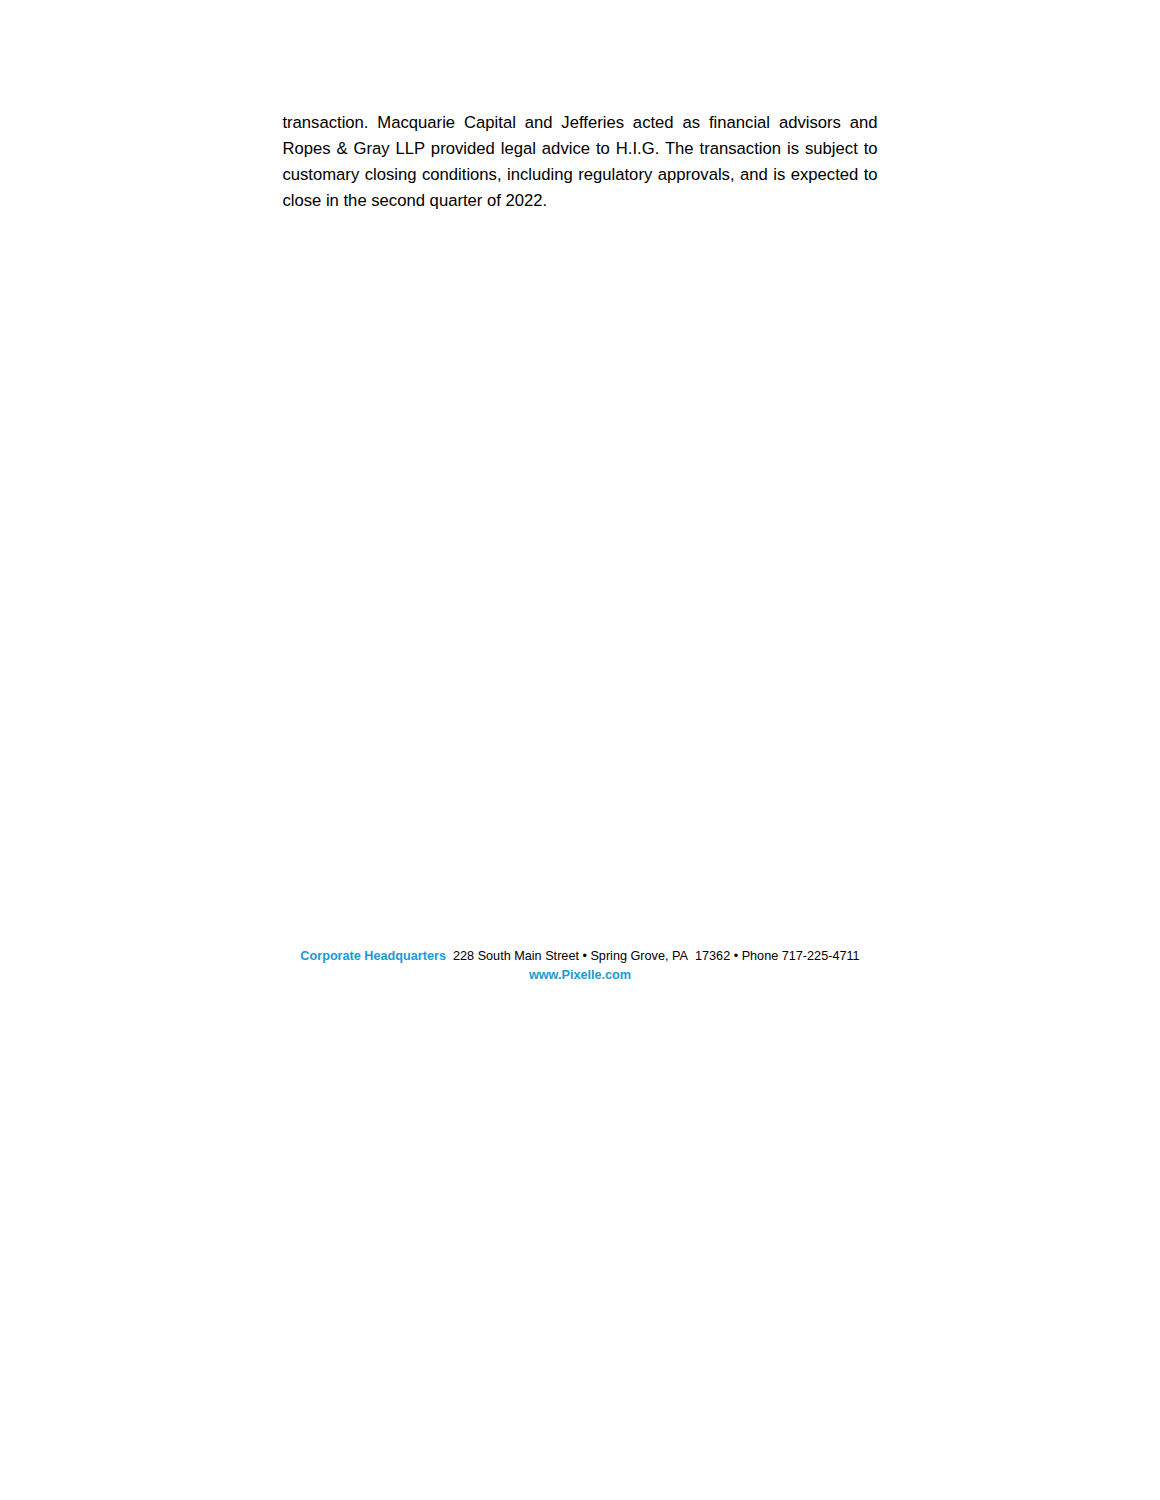transaction. Macquarie Capital and Jefferies acted as financial advisors and Ropes & Gray LLP provided legal advice to H.I.G. The transaction is subject to customary closing conditions, including regulatory approvals, and is expected to close in the second quarter of 2022.
Corporate Headquarters 228 South Main Street • Spring Grove, PA 17362 • Phone 717-225-4711
www.Pixelle.com